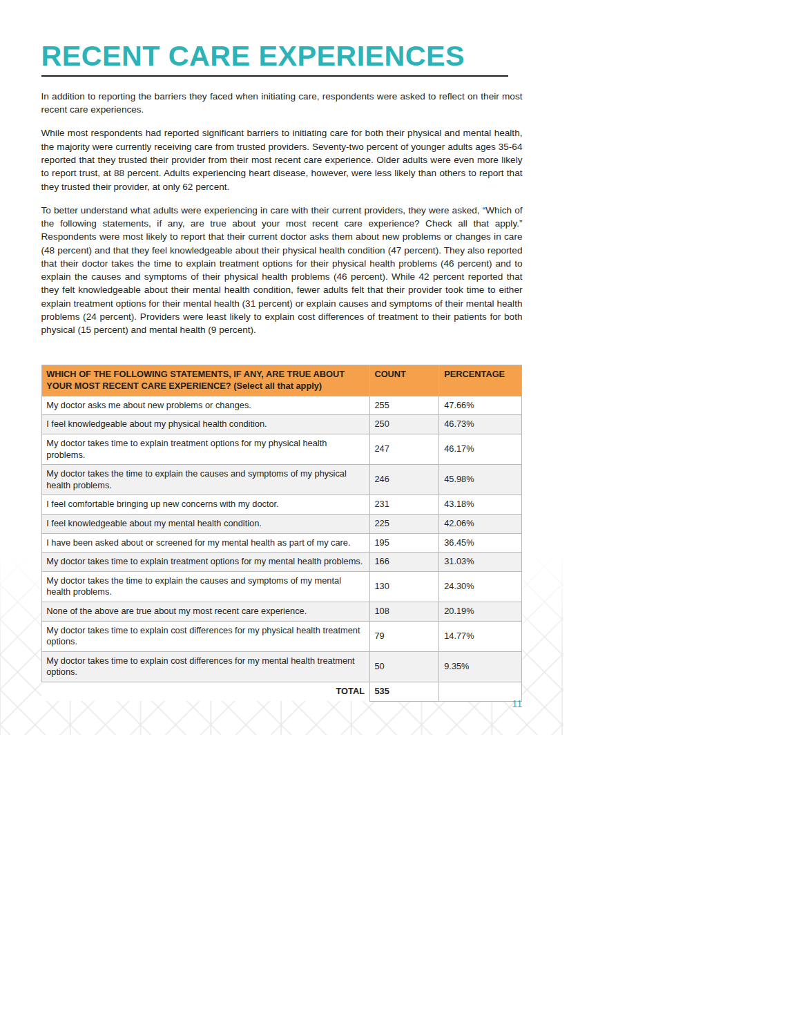RECENT CARE EXPERIENCES
In addition to reporting the barriers they faced when initiating care, respondents were asked to reflect on their most recent care experiences.
While most respondents had reported significant barriers to initiating care for both their physical and mental health, the majority were currently receiving care from trusted providers. Seventy-two percent of younger adults ages 35-64 reported that they trusted their provider from their most recent care experience. Older adults were even more likely to report trust, at 88 percent. Adults experiencing heart disease, however, were less likely than others to report that they trusted their provider, at only 62 percent.
To better understand what adults were experiencing in care with their current providers, they were asked, “Which of the following statements, if any, are true about your most recent care experience? Check all that apply.” Respondents were most likely to report that their current doctor asks them about new problems or changes in care (48 percent) and that they feel knowledgeable about their physical health condition (47 percent). They also reported that their doctor takes the time to explain treatment options for their physical health problems (46 percent) and to explain the causes and symptoms of their physical health problems (46 percent). While 42 percent reported that they felt knowledgeable about their mental health condition, fewer adults felt that their provider took time to either explain treatment options for their mental health (31 percent) or explain causes and symptoms of their mental health problems (24 percent). Providers were least likely to explain cost differences of treatment to their patients for both physical (15 percent) and mental health (9 percent).
| WHICH OF THE FOLLOWING STATEMENTS, IF ANY, ARE TRUE ABOUT YOUR MOST RECENT CARE EXPERIENCE? (Select all that apply) | COUNT | PERCENTAGE |
| --- | --- | --- |
| My doctor asks me about new problems or changes. | 255 | 47.66% |
| I feel knowledgeable about my physical health condition. | 250 | 46.73% |
| My doctor takes time to explain treatment options for my physical health problems. | 247 | 46.17% |
| My doctor takes the time to explain the causes and symptoms of my physical health problems. | 246 | 45.98% |
| I feel comfortable bringing up new concerns with my doctor. | 231 | 43.18% |
| I feel knowledgeable about my mental health condition. | 225 | 42.06% |
| I have been asked about or screened for my mental health as part of my care. | 195 | 36.45% |
| My doctor takes time to explain treatment options for my mental health problems. | 166 | 31.03% |
| My doctor takes the time to explain the causes and symptoms of my mental health problems. | 130 | 24.30% |
| None of the above are true about my most recent care experience. | 108 | 20.19% |
| My doctor takes time to explain cost differences for my physical health treatment options. | 79 | 14.77% |
| My doctor takes time to explain cost differences for my mental health treatment options. | 50 | 9.35% |
| TOTAL | 535 | |
11